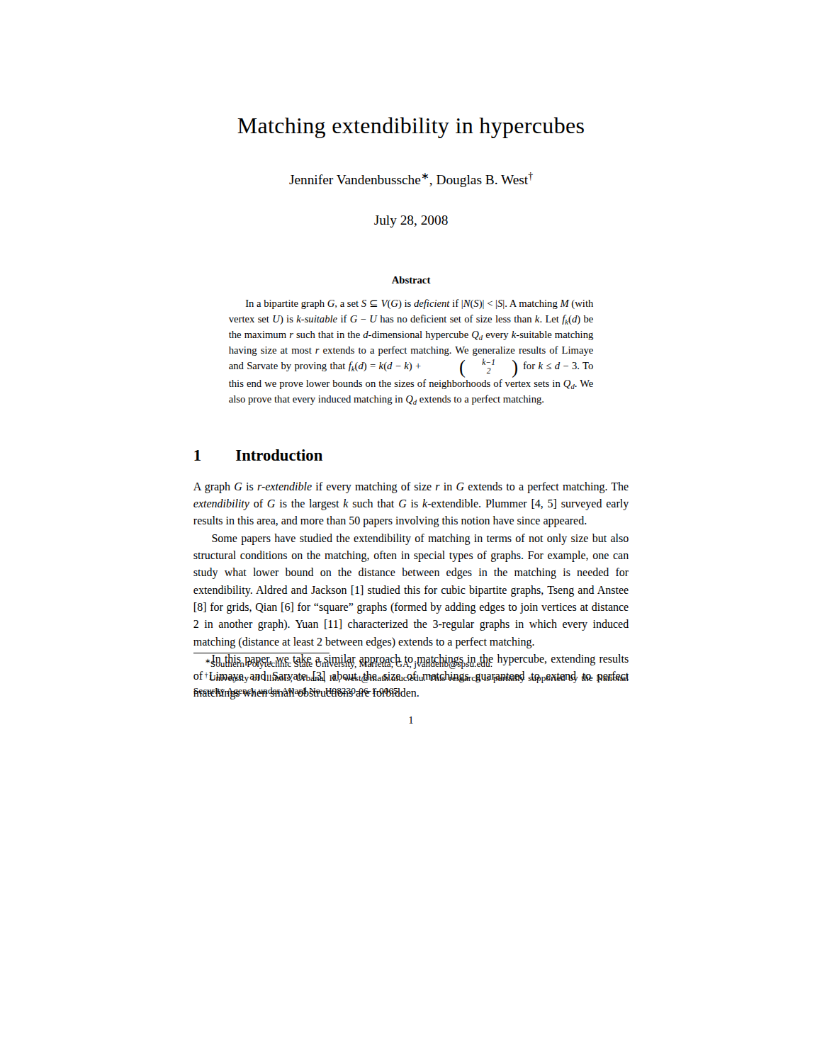Matching extendibility in hypercubes
Jennifer Vandenbussche∗, Douglas B. West†
July 28, 2008
Abstract
In a bipartite graph G, a set S ⊆ V(G) is deficient if |N(S)| < |S|. A matching M (with vertex set U) is k-suitable if G − U has no deficient set of size less than k. Let fk(d) be the maximum r such that in the d-dimensional hypercube Qd every k-suitable matching having size at most r extends to a perfect matching. We generalize results of Limaye and Sarvate by proving that fk(d) = k(d − k) + (k−12) for k ≤ d − 3. To this end we prove lower bounds on the sizes of neighborhoods of vertex sets in Qd. We also prove that every induced matching in Qd extends to a perfect matching.
1 Introduction
A graph G is r-extendible if every matching of size r in G extends to a perfect matching. The extendibility of G is the largest k such that G is k-extendible. Plummer [4, 5] surveyed early results in this area, and more than 50 papers involving this notion have since appeared.
Some papers have studied the extendibility of matching in terms of not only size but also structural conditions on the matching, often in special types of graphs. For example, one can study what lower bound on the distance between edges in the matching is needed for extendibility. Aldred and Jackson [1] studied this for cubic bipartite graphs, Tseng and Anstee [8] for grids, Qian [6] for “square” graphs (formed by adding edges to join vertices at distance 2 in another graph). Yuan [11] characterized the 3-regular graphs in which every induced matching (distance at least 2 between edges) extends to a perfect matching.
In this paper, we take a similar approach to matchings in the hypercube, extending results of Limaye and Sarvate [3] about the size of matchings guaranteed to extend to perfect matchings when small obstructions are forbidden.
∗Southern Polytechnic State University, Marietta, GA, jvandenb@spsu.edu.
†University of Illinois, Urbana, IL, west@math.uiuc.edu. This research is partially supported by the National Security Agency under Award No. H98230-06-1-0065.
1